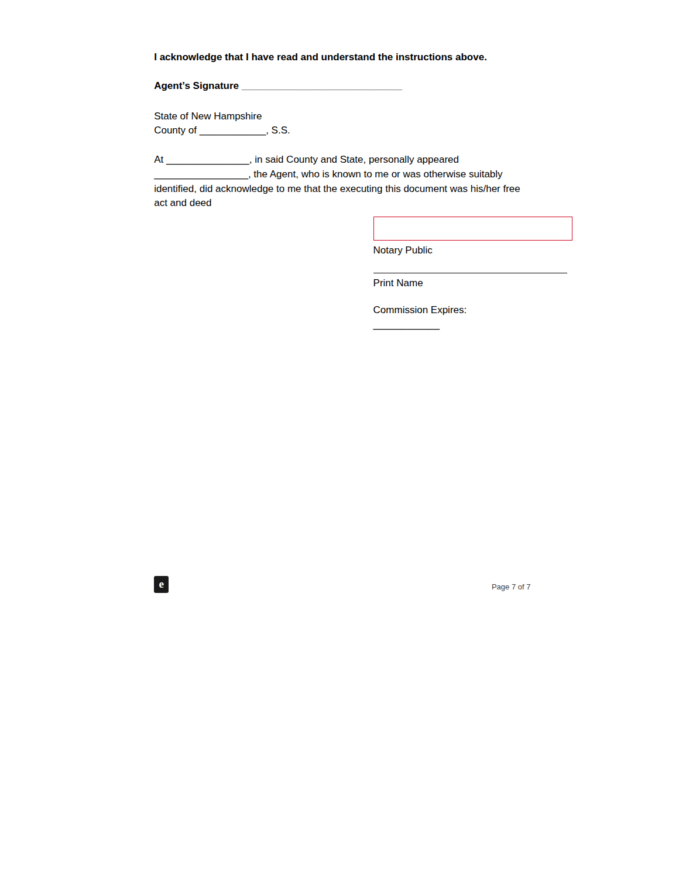I acknowledge that I have read and understand the instructions above.
Agent’s Signature _____________________________
State of New Hampshire
County of ____________, S.S.
At _______________, in said County and State, personally appeared _________________, the Agent, who is known to me or was otherwise suitably identified, did acknowledge to me that the executing this document was his/her free act and deed
Notary Public
Print Name
Commission Expires: ____________
Page 7 of 7